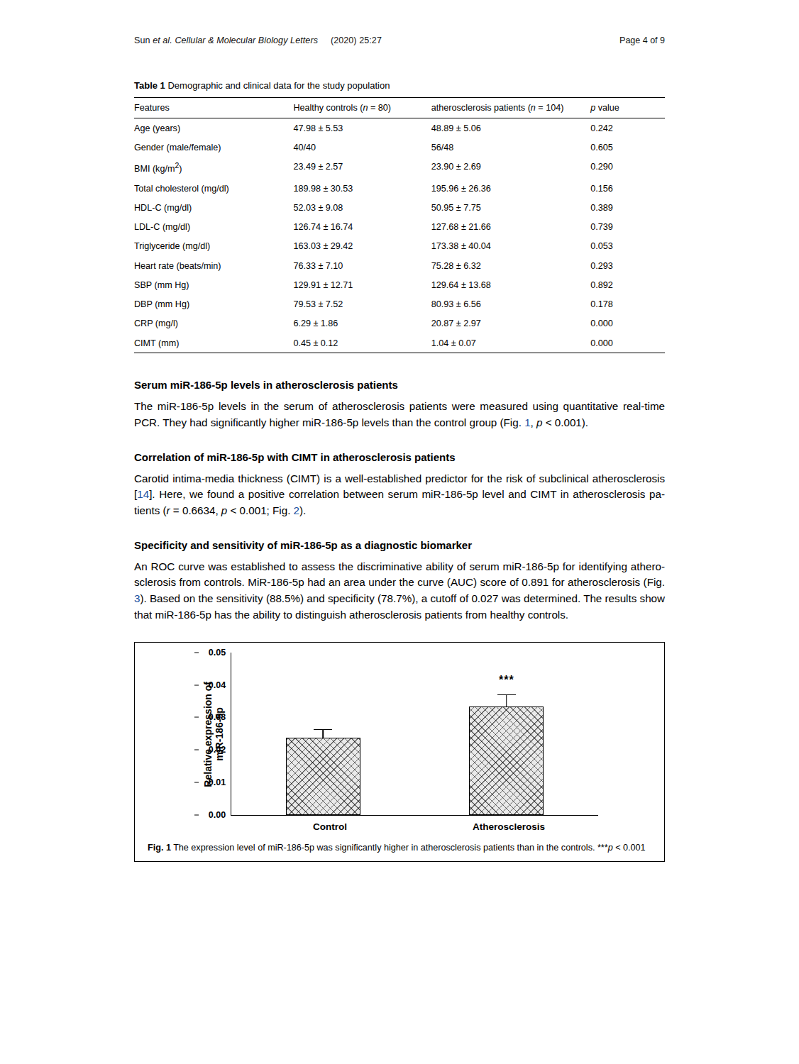Sun et al. Cellular & Molecular Biology Letters (2020) 25:27
Page 4 of 9
Table 1 Demographic and clinical data for the study population
| Features | Healthy controls ( n = 80) | atherosclerosis patients ( n = 104) | p value |
| --- | --- | --- | --- |
| Age (years) | 47.98 ± 5.53 | 48.89 ± 5.06 | 0.242 |
| Gender (male/female) | 40/40 | 56/48 | 0.605 |
| BMI (kg/m 2 ) | 23.49 ± 2.57 | 23.90 ± 2.69 | 0.290 |
| Total cholesterol (mg/dl) | 189.98 ± 30.53 | 195.96 ± 26.36 | 0.156 |
| HDL-C (mg/dl) | 52.03 ± 9.08 | 50.95 ± 7.75 | 0.389 |
| LDL-C (mg/dl) | 126.74 ± 16.74 | 127.68 ± 21.66 | 0.739 |
| Triglyceride (mg/dl) | 163.03 ± 29.42 | 173.38 ± 40.04 | 0.053 |
| Heart rate (beats/min) | 76.33 ± 7.10 | 75.28 ± 6.32 | 0.293 |
| SBP (mm Hg) | 129.91 ± 12.71 | 129.64 ± 13.68 | 0.892 |
| DBP (mm Hg) | 79.53 ± 7.52 | 80.93 ± 6.56 | 0.178 |
| CRP (mg/l) | 6.29 ± 1.86 | 20.87 ± 2.97 | 0.000 |
| CIMT (mm) | 0.45 ± 0.12 | 1.04 ± 0.07 | 0.000 |
Serum miR-186-5p levels in atherosclerosis patients
The miR-186-5p levels in the serum of atherosclerosis patients were measured using quantitative real-time PCR. They had significantly higher miR-186-5p levels than the control group (Fig. 1, p < 0.001).
Correlation of miR-186-5p with CIMT in atherosclerosis patients
Carotid intima-media thickness (CIMT) is a well-established predictor for the risk of subclinical atherosclerosis [14]. Here, we found a positive correlation between serum miR-186-5p level and CIMT in atherosclerosis patients (r = 0.6634, p < 0.001; Fig. 2).
Specificity and sensitivity of miR-186-5p as a diagnostic biomarker
An ROC curve was established to assess the discriminative ability of serum miR-186-5p for identifying atherosclerosis from controls. MiR-186-5p had an area under the curve (AUC) score of 0.891 for atherosclerosis (Fig. 3). Based on the sensitivity (88.5%) and specificity (78.7%), a cutoff of 0.027 was determined. The results show that miR-186-5p has the ability to distinguish atherosclerosis patients from healthy controls.
Relative expression of
miR-186-5p
0.05
0.04
0.03
0.02
0.01
0.00
***
Control Atherosclerosis
Fig. 1 The expression level of miR-186-5p was significantly higher in atherosclerosis patients than in the controls. ***p < 0.001